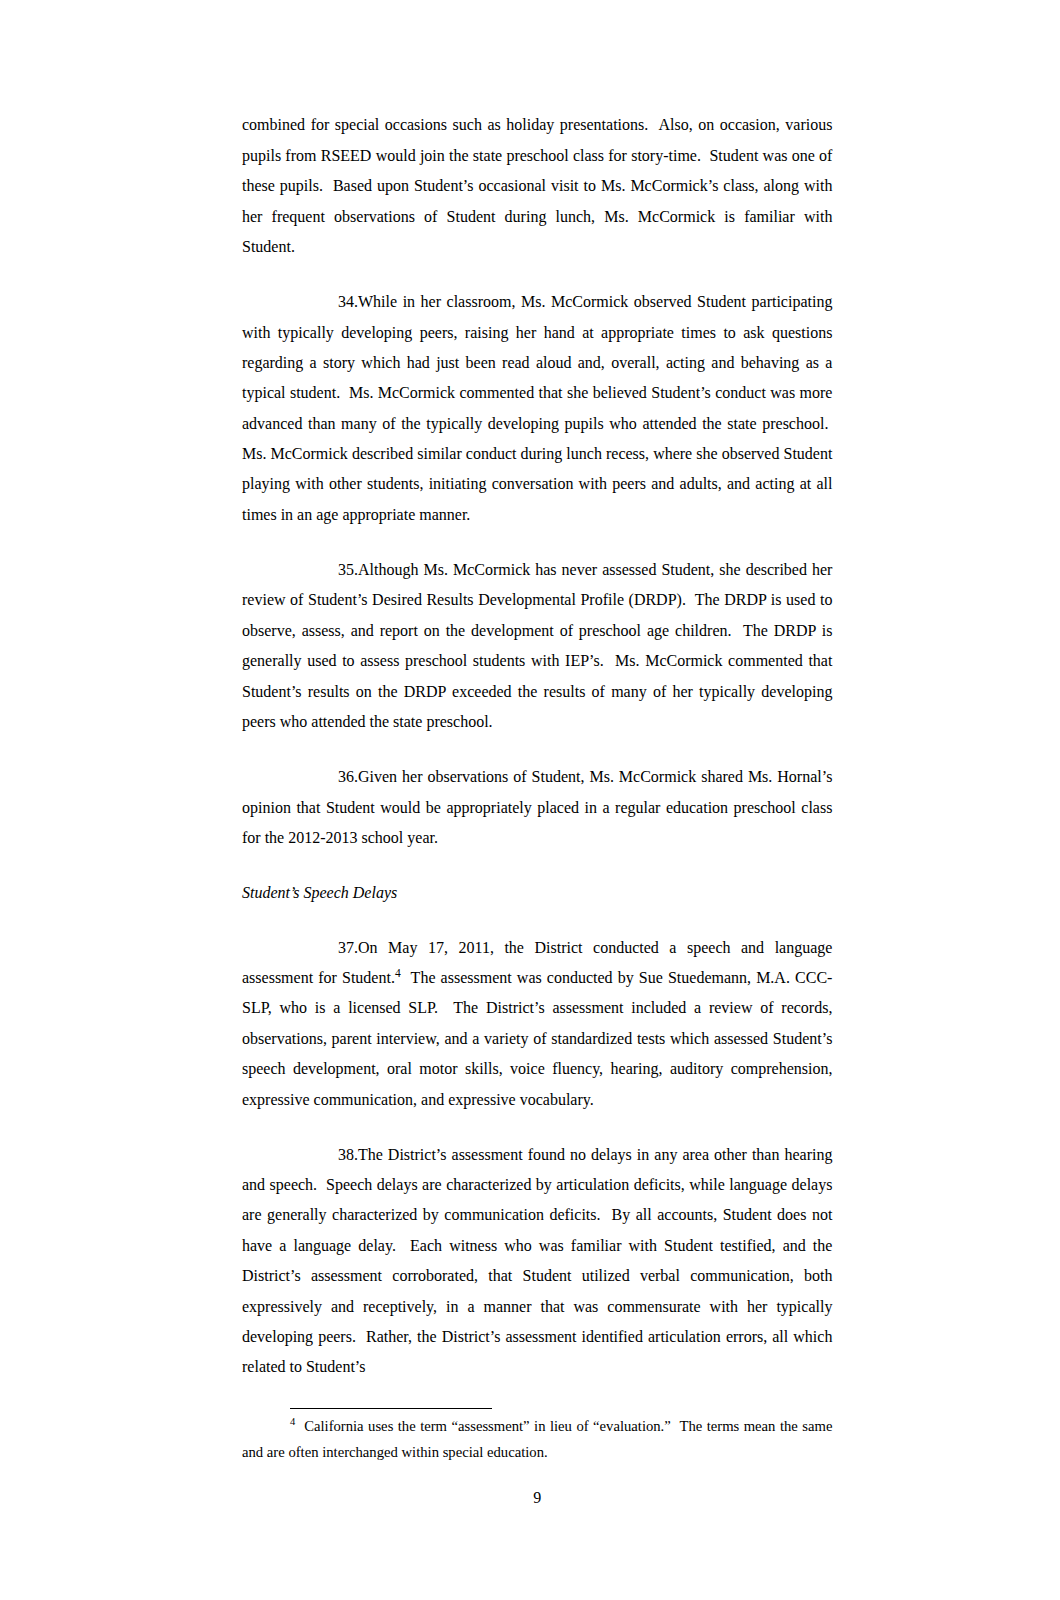combined for special occasions such as holiday presentations. Also, on occasion, various pupils from RSEED would join the state preschool class for story-time. Student was one of these pupils. Based upon Student’s occasional visit to Ms. McCormick’s class, along with her frequent observations of Student during lunch, Ms. McCormick is familiar with Student.
34. While in her classroom, Ms. McCormick observed Student participating with typically developing peers, raising her hand at appropriate times to ask questions regarding a story which had just been read aloud and, overall, acting and behaving as a typical student. Ms. McCormick commented that she believed Student’s conduct was more advanced than many of the typically developing pupils who attended the state preschool. Ms. McCormick described similar conduct during lunch recess, where she observed Student playing with other students, initiating conversation with peers and adults, and acting at all times in an age appropriate manner.
35. Although Ms. McCormick has never assessed Student, she described her review of Student’s Desired Results Developmental Profile (DRDP). The DRDP is used to observe, assess, and report on the development of preschool age children. The DRDP is generally used to assess preschool students with IEP’s. Ms. McCormick commented that Student’s results on the DRDP exceeded the results of many of her typically developing peers who attended the state preschool.
36. Given her observations of Student, Ms. McCormick shared Ms. Hornal’s opinion that Student would be appropriately placed in a regular education preschool class for the 2012-2013 school year.
Student’s Speech Delays
37. On May 17, 2011, the District conducted a speech and language assessment for Student.4 The assessment was conducted by Sue Stuedemann, M.A. CCC-SLP, who is a licensed SLP. The District’s assessment included a review of records, observations, parent interview, and a variety of standardized tests which assessed Student’s speech development, oral motor skills, voice fluency, hearing, auditory comprehension, expressive communication, and expressive vocabulary.
38. The District’s assessment found no delays in any area other than hearing and speech. Speech delays are characterized by articulation deficits, while language delays are generally characterized by communication deficits. By all accounts, Student does not have a language delay. Each witness who was familiar with Student testified, and the District’s assessment corroborated, that Student utilized verbal communication, both expressively and receptively, in a manner that was commensurate with her typically developing peers. Rather, the District’s assessment identified articulation errors, all which related to Student’s
4 California uses the term “assessment” in lieu of “evaluation.” The terms mean the same and are often interchanged within special education.
9